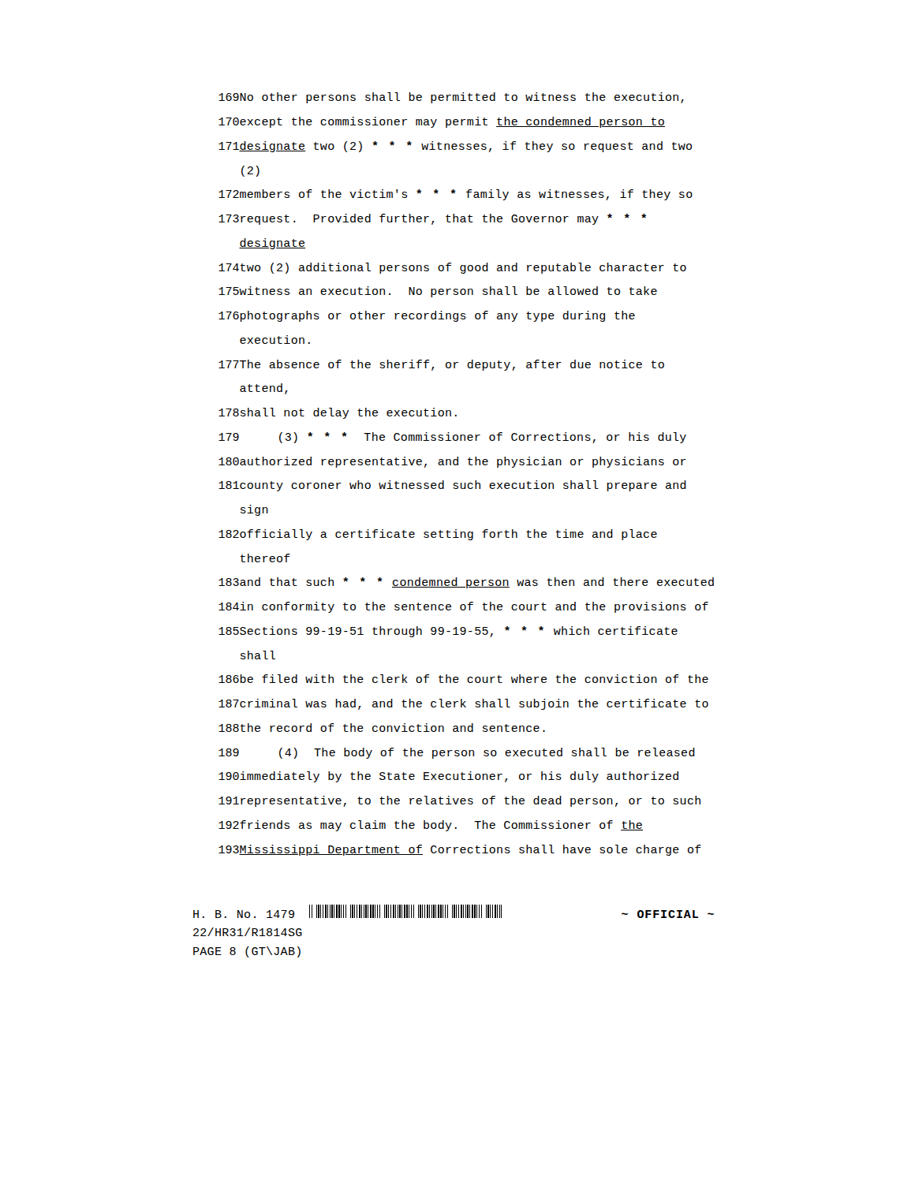| 169 | No other persons shall be permitted to witness the execution, |
| 170 | except the commissioner may permit the condemned person to |
| 171 | designate two (2) * * * witnesses, if they so request and two (2) |
| 172 | members of the victim's * * * family as witnesses, if they so |
| 173 | request. Provided further, that the Governor may * * * designate |
| 174 | two (2) additional persons of good and reputable character to |
| 175 | witness an execution. No person shall be allowed to take |
| 176 | photographs or other recordings of any type during the execution. |
| 177 | The absence of the sheriff, or deputy, after due notice to attend, |
| 178 | shall not delay the execution. |
| 179 | (3) * * * The Commissioner of Corrections, or his duly |
| 180 | authorized representative, and the physician or physicians or |
| 181 | county coroner who witnessed such execution shall prepare and sign |
| 182 | officially a certificate setting forth the time and place thereof |
| 183 | and that such * * * condemned person was then and there executed |
| 184 | in conformity to the sentence of the court and the provisions of |
| 185 | Sections 99-19-51 through 99-19-55, * * * which certificate shall |
| 186 | be filed with the clerk of the court where the conviction of the |
| 187 | criminal was had, and the clerk shall subjoin the certificate to |
| 188 | the record of the conviction and sentence. |
| 189 | (4) The body of the person so executed shall be released |
| 190 | immediately by the State Executioner, or his duly authorized |
| 191 | representative, to the relatives of the dead person, or to such |
| 192 | friends as may claim the body. The Commissioner of the |
| 193 | Mississippi Department of Corrections shall have sole charge of |
H. B. No. 1479 ~ OFFICIAL ~
22/HR31/R1814SG
PAGE 8 (GT\JAB)